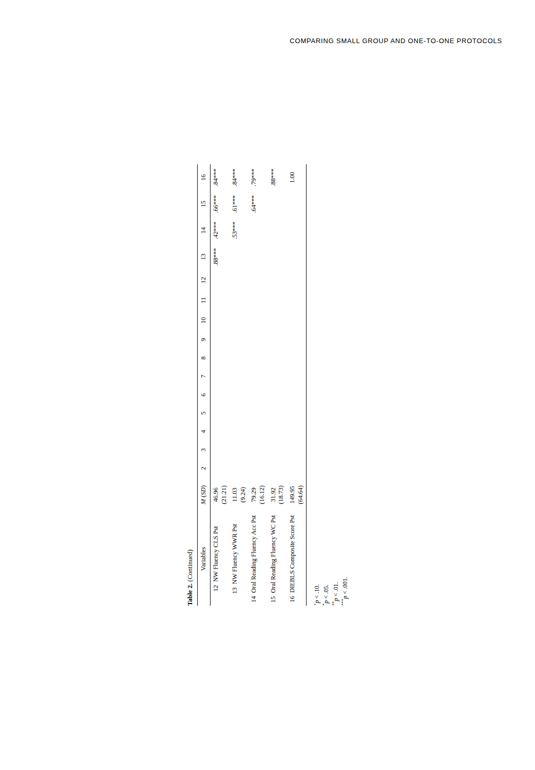COMPARING SMALL GROUP AND ONE-TO-ONE PROTOCOLS
Table 2. (Continued)
| Variables | M ( SD ) | 2 | 3 | 4 | 5 | 6 | 7 | 8 | 9 | 10 | 11 | 12 | 13 | 14 | 15 | 16 |
| --- | --- | --- | --- | --- | --- | --- | --- | --- | --- | --- | --- | --- | --- | --- | --- | --- |
| 12 NW Fluency CLS Pst | 46.96 (21.21) | | | | | | | | | | | | .88*** | .42*** | .66*** | .84*** |
| 13 NW Fluency WWR Pst | 11.03 (9.24) | | | | | | | | | | | | | .53*** | .61*** | .84*** |
| 14 Oral Reading Fluency Acc Pst | 79.29 (16.12) | | | | | | | | | | | | | | .64*** | .79*** |
| 15 Oral Reading Fluency WC Pst | 31.92 (18.73) | | | | | | | | | | | | | | | .88*** |
| 16 DIEBLS Composite Score Pst | 149.95 (64.64) | | | | | | | | | | | | | | | 1.00 |
+p < .10.
*p < .05.
**p < .01.
***p < .001.